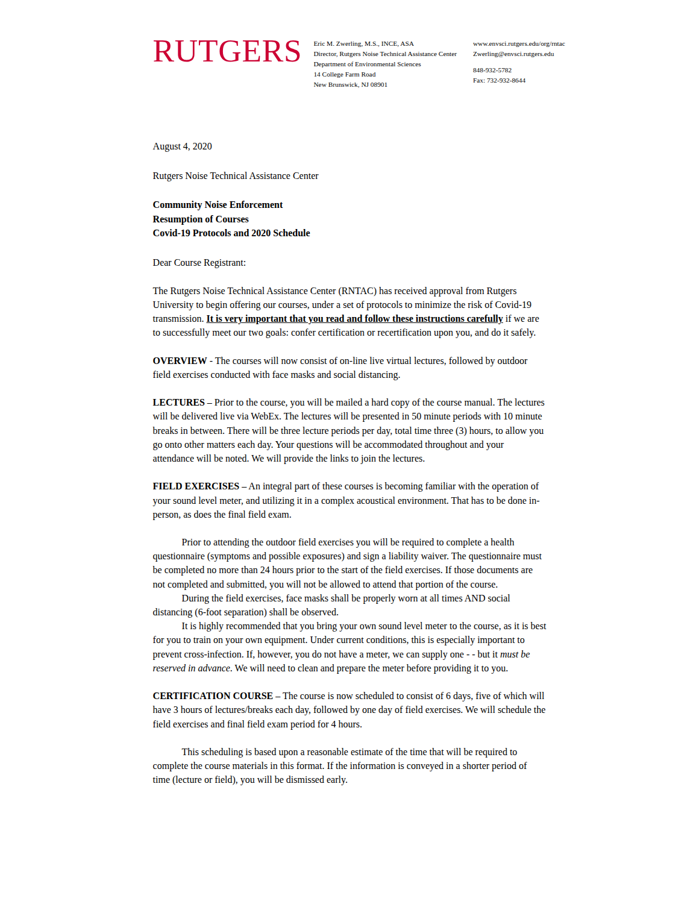RUTGERS
Eric M. Zwerling, M.S., INCE, ASA
Director, Rutgers Noise Technical Assistance Center
Department of Environmental Sciences
14 College Farm Road
New Brunswick, NJ 08901
www.envsci.rutgers.edu/org/rntac Zwerling@envsci.rutgers.edu 848-932-5782 Fax: 732-932-8644
August 4, 2020
Rutgers Noise Technical Assistance Center
Community Noise Enforcement Resumption of Courses Covid-19 Protocols and 2020 Schedule
Dear Course Registrant:
The Rutgers Noise Technical Assistance Center (RNTAC) has received approval from Rutgers University to begin offering our courses, under a set of protocols to minimize the risk of Covid-19 transmission. It is very important that you read and follow these instructions carefully if we are to successfully meet our two goals: confer certification or recertification upon you, and do it safely.
OVERVIEW - The courses will now consist of on-line live virtual lectures, followed by outdoor field exercises conducted with face masks and social distancing.
LECTURES – Prior to the course, you will be mailed a hard copy of the course manual. The lectures will be delivered live via WebEx. The lectures will be presented in 50 minute periods with 10 minute breaks in between. There will be three lecture periods per day, total time three (3) hours, to allow you go onto other matters each day. Your questions will be accommodated throughout and your attendance will be noted. We will provide the links to join the lectures.
FIELD EXERCISES – An integral part of these courses is becoming familiar with the operation of your sound level meter, and utilizing it in a complex acoustical environment. That has to be done in-person, as does the final field exam.
Prior to attending the outdoor field exercises you will be required to complete a health questionnaire (symptoms and possible exposures) and sign a liability waiver. The questionnaire must be completed no more than 24 hours prior to the start of the field exercises. If those documents are not completed and submitted, you will not be allowed to attend that portion of the course.
During the field exercises, face masks shall be properly worn at all times AND social distancing (6-foot separation) shall be observed.
It is highly recommended that you bring your own sound level meter to the course, as it is best for you to train on your own equipment. Under current conditions, this is especially important to prevent cross-infection. If, however, you do not have a meter, we can supply one - - but it must be reserved in advance. We will need to clean and prepare the meter before providing it to you.
CERTIFICATION COURSE – The course is now scheduled to consist of 6 days, five of which will have 3 hours of lectures/breaks each day, followed by one day of field exercises. We will schedule the field exercises and final field exam period for 4 hours.
This scheduling is based upon a reasonable estimate of the time that will be required to complete the course materials in this format. If the information is conveyed in a shorter period of time (lecture or field), you will be dismissed early.